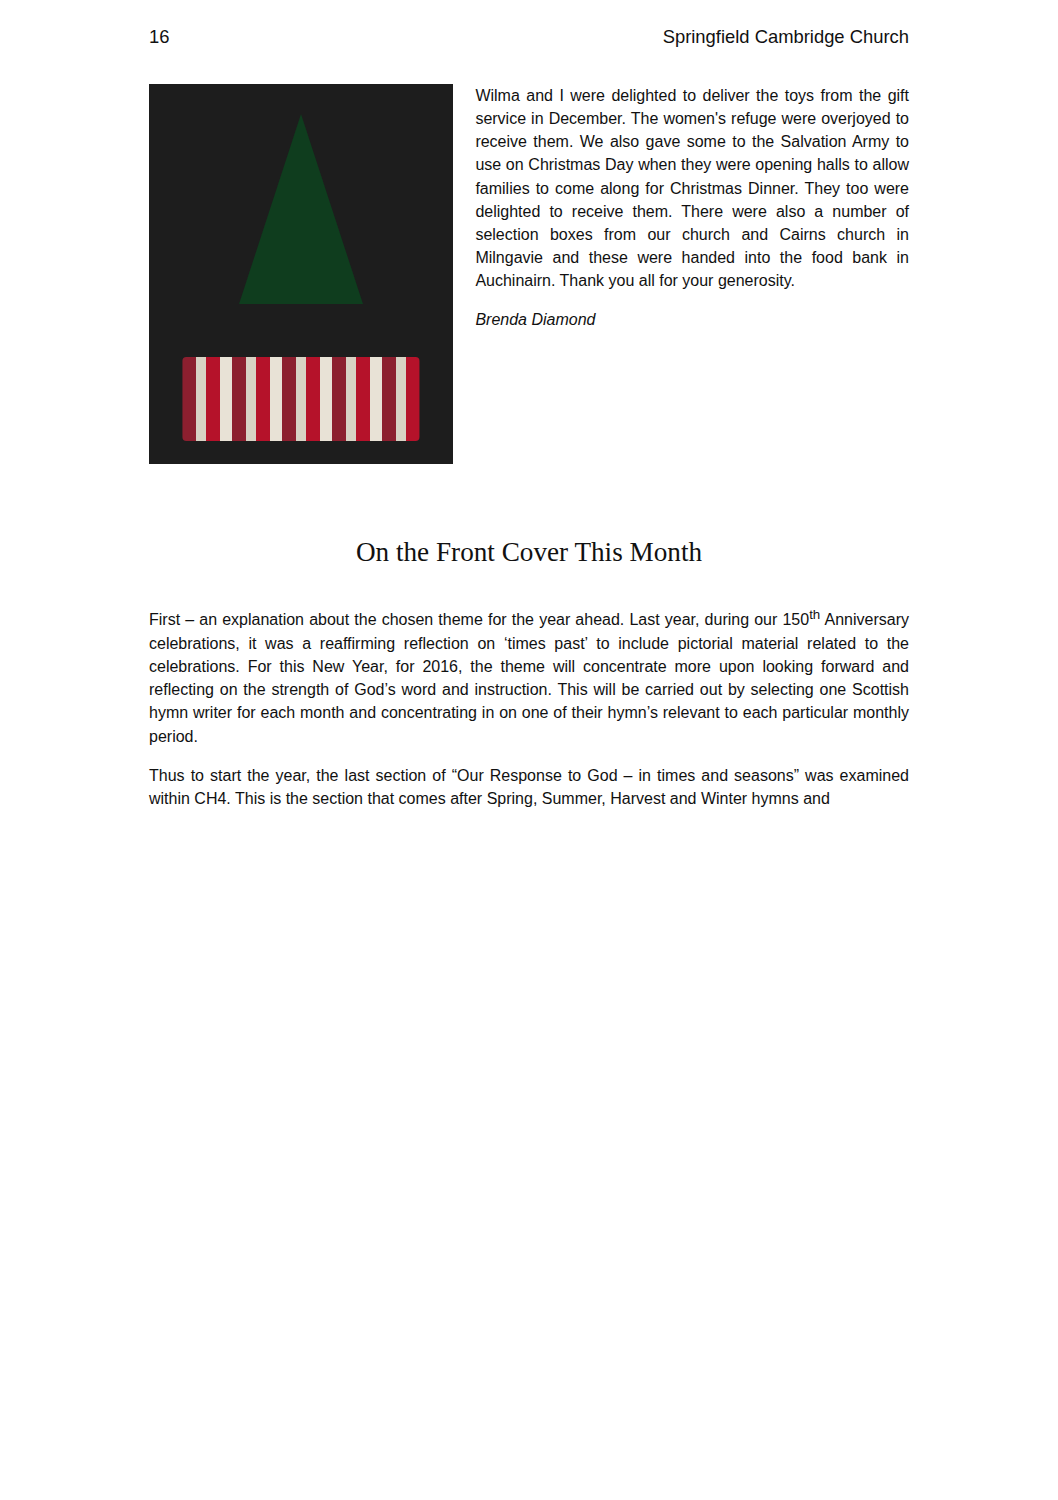16 Springfield Cambridge Church
Wilma and I were delighted to deliver the toys from the gift service in December. The women's refuge were overjoyed to receive them. We also gave some to the Salvation Army to use on Christmas Day when they were opening halls to allow families to come along for Christmas Dinner. They too were delighted to receive them. There were also a number of selection boxes from our church and Cairns church in Milngavie and these were handed into the food bank in Auchinairn. Thank you all for your generosity.
Brenda Diamond
On the Front Cover This Month
First – an explanation about the chosen theme for the year ahead. Last year, during our 150th Anniversary celebrations, it was a reaffirming reflection on ‘times past’ to include pictorial material related to the celebrations. For this New Year, for 2016, the theme will concentrate more upon looking forward and reflecting on the strength of God’s word and instruction. This will be carried out by selecting one Scottish hymn writer for each month and concentrating in on one of their hymn’s relevant to each particular monthly period.
Thus to start the year, the last section of “Our Response to God – in times and seasons” was examined within CH4. This is the section that comes after Spring, Summer, Harvest and Winter hymns and